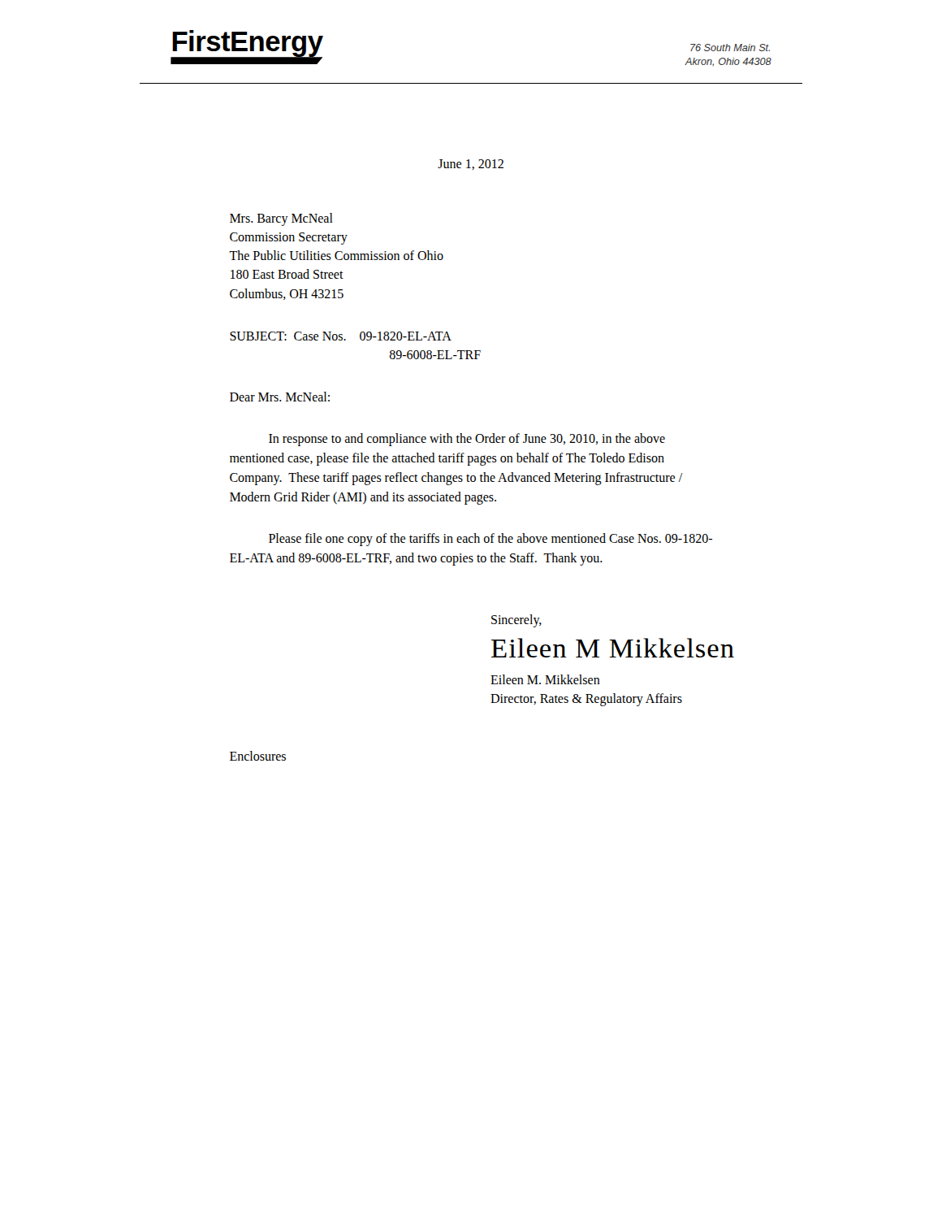First Energy
76 South Main St.
Akron, Ohio 44308
June 1, 2012
Mrs. Barcy McNeal
Commission Secretary
The Public Utilities Commission of Ohio
180 East Broad Street
Columbus, OH 43215
SUBJECT: Case Nos. 09-1820-EL-ATA
89-6008-EL-TRF
Dear Mrs. McNeal:
In response to and compliance with the Order of June 30, 2010, in the above mentioned case, please file the attached tariff pages on behalf of The Toledo Edison Company. These tariff pages reflect changes to the Advanced Metering Infrastructure / Modern Grid Rider (AMI) and its associated pages.
Please file one copy of the tariffs in each of the above mentioned Case Nos. 09-1820-EL-ATA and 89-6008-EL-TRF, and two copies to the Staff. Thank you.
Sincerely,
Eileen M Mikkelsen
Eileen M. Mikkelsen
Director, Rates & Regulatory Affairs
Enclosures